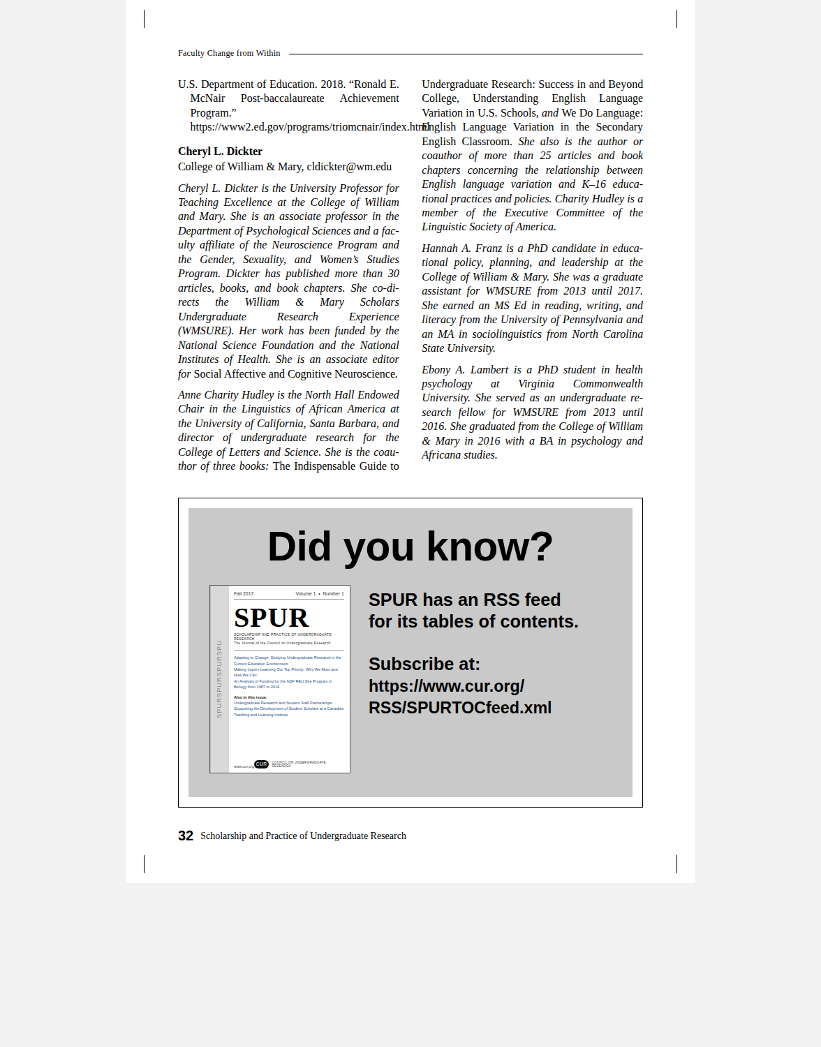Faculty Change from Within
U.S. Department of Education. 2018. “Ronald E. McNair Post-baccalaureate Achievement Program.” https://www2.ed.gov/programs/triomcnair/index.html
Cheryl L. Dickter
College of William & Mary, cldickter@wm.edu
Cheryl L. Dickter is the University Professor for Teaching Excellence at the College of William and Mary. She is an associate professor in the Department of Psychological Sciences and a faculty affiliate of the Neuroscience Program and the Gender, Sexuality, and Women’s Studies Program. Dickter has published more than 30 articles, books, and book chapters. She co-directs the William & Mary Scholars Undergraduate Research Experience (WMSURE). Her work has been funded by the National Science Foundation and the National Institutes of Health. She is an associate editor for Social Affective and Cognitive Neuroscience.
Anne Charity Hudley is the North Hall Endowed Chair in the Linguistics of African America at the University of California, Santa Barbara, and director of undergraduate research for the College of Letters and Science. She is the coauthor of three books: The Indispensable Guide to Undergraduate Research: Success in and Beyond College, Understanding English Language Variation in U.S. Schools, and We Do Language: English Language Variation in the Secondary English Classroom. She also is the author or coauthor of more than 25 articles and book chapters concerning the relationship between English language variation and K–16 educational practices and policies. Charity Hudley is a member of the Executive Committee of the Linguistic Society of America.
Hannah A. Franz is a PhD candidate in educational policy, planning, and leadership at the College of William & Mary. She was a graduate assistant for WMSURE from 2013 until 2017. She earned an MS Ed in reading, writing, and literacy from the University of Pennsylvania and an MA in sociolinguistics from North Carolina State University.
Ebony A. Lambert is a PhD student in health psychology at Virginia Commonwealth University. She served as an undergraduate research fellow for WMSURE from 2013 until 2016. She graduated from the College of William & Mary in 2016 with a BA in psychology and Africana studies.
Did you know?
SPURSPURSPURSPU
Fall 2017 Volume 1 • Number 1
SPUR
SCHOLARSHIP AND PRACTICE OF UNDERGRADUATE RESEARCH
The Journal of the Council on Undergraduate Research
Adapting to Change: Studying Undergraduate Research in the Current Education Environment
Making Inquiry Learning Our Top Priority: Why We Must and How We Can
An Analysis of Funding for the NSF REU Site Program in Biology from 1987 to 2014
Also in this issue:
Undergraduate Research and Student Staff Partnerships: Supporting the Development of Student Scholars at a Canadian Teaching and Learning Institute
www.cur.org CUR COUNCIL ON UNDERGRADUATE RESEARCH
SPUR has an RSS feed
for its tables of contents.
Subscribe at:
https://www.cur.org/
RSS/SPURTOCfeed.xml
32 Scholarship and Practice of Undergraduate Research